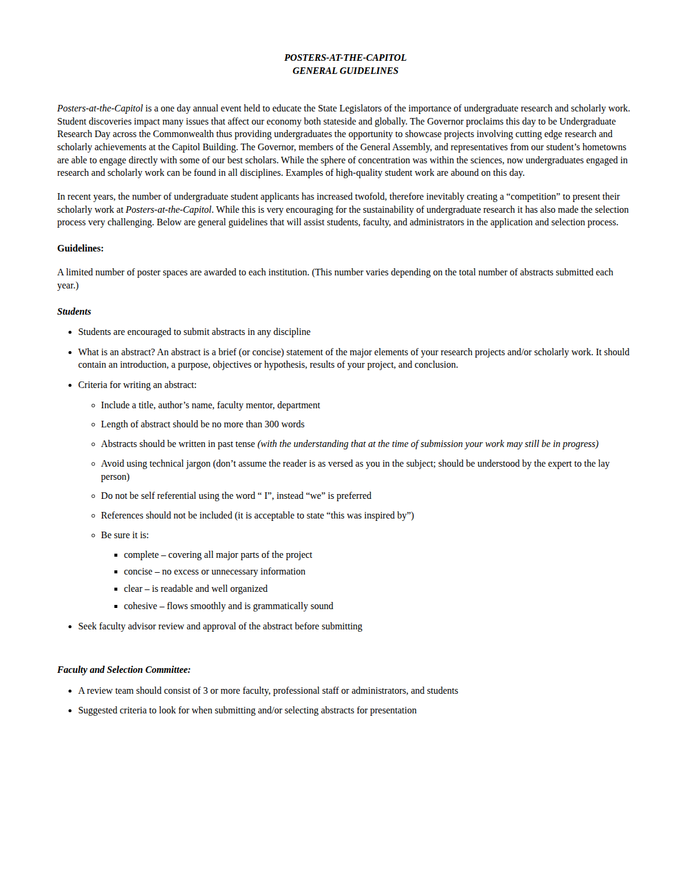POSTERS-AT-THE-CAPITOL GENERAL GUIDELINES
Posters-at-the-Capitol is a one day annual event held to educate the State Legislators of the importance of undergraduate research and scholarly work. Student discoveries impact many issues that affect our economy both stateside and globally. The Governor proclaims this day to be Undergraduate Research Day across the Commonwealth thus providing undergraduates the opportunity to showcase projects involving cutting edge research and scholarly achievements at the Capitol Building. The Governor, members of the General Assembly, and representatives from our student’s hometowns are able to engage directly with some of our best scholars. While the sphere of concentration was within the sciences, now undergraduates engaged in research and scholarly work can be found in all disciplines. Examples of high-quality student work are abound on this day.
In recent years, the number of undergraduate student applicants has increased twofold, therefore inevitably creating a “competition” to present their scholarly work at Posters-at-the-Capitol. While this is very encouraging for the sustainability of undergraduate research it has also made the selection process very challenging. Below are general guidelines that will assist students, faculty, and administrators in the application and selection process.
Guidelines:
A limited number of poster spaces are awarded to each institution. (This number varies depending on the total number of abstracts submitted each year.)
Students
Students are encouraged to submit abstracts in any discipline
What is an abstract? An abstract is a brief (or concise) statement of the major elements of your research projects and/or scholarly work. It should contain an introduction, a purpose, objectives or hypothesis, results of your project, and conclusion.
Criteria for writing an abstract:
Include a title, author’s name, faculty mentor, department
Length of abstract should be no more than 300 words
Abstracts should be written in past tense (with the understanding that at the time of submission your work may still be in progress)
Avoid using technical jargon (don’t assume the reader is as versed as you in the subject; should be understood by the expert to the lay person)
Do not be self referential using the word “ I”, instead “we” is preferred
References should not be included (it is acceptable to state “this was inspired by”)
Be sure it is:
complete – covering all major parts of the project
concise – no excess or unnecessary information
clear – is readable and well organized
cohesive – flows smoothly and is grammatically sound
Seek faculty advisor review and approval of the abstract before submitting
Faculty and Selection Committee:
A review team should consist of 3 or more faculty, professional staff or administrators, and students
Suggested criteria to look for when submitting and/or selecting abstracts for presentation